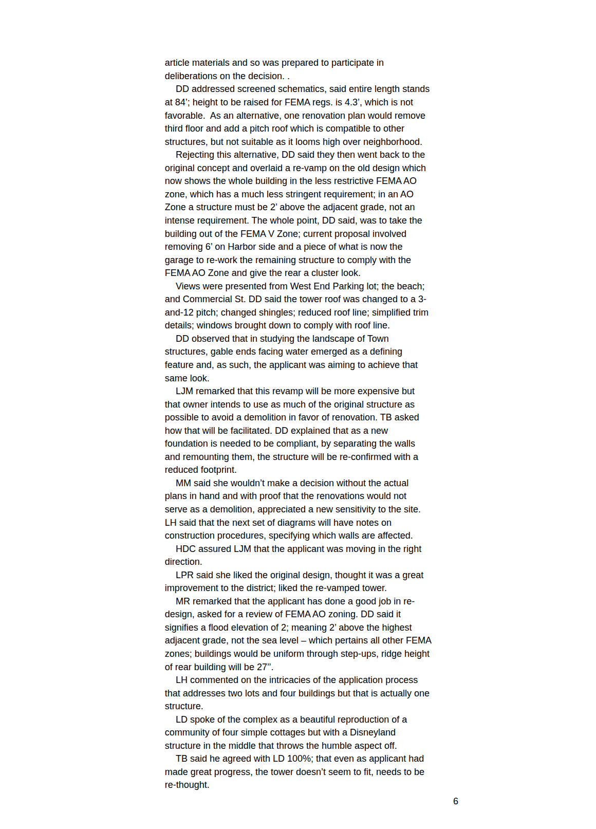article materials and so was prepared to participate in deliberations on the decision. .
DD addressed screened schematics, said entire length stands at 84’; height to be raised for FEMA regs. is 4.3’, which is not favorable. As an alternative, one renovation plan would remove third floor and add a pitch roof which is compatible to other structures, but not suitable as it looms high over neighborhood.
Rejecting this alternative, DD said they then went back to the original concept and overlaid a re-vamp on the old design which now shows the whole building in the less restrictive FEMA AO zone, which has a much less stringent requirement; in an AO Zone a structure must be 2’ above the adjacent grade, not an intense requirement. The whole point, DD said, was to take the building out of the FEMA V Zone; current proposal involved removing 6’ on Harbor side and a piece of what is now the garage to re-work the remaining structure to comply with the FEMA AO Zone and give the rear a cluster look.
Views were presented from West End Parking lot; the beach; and Commercial St. DD said the tower roof was changed to a 3-and-12 pitch; changed shingles; reduced roof line; simplified trim details; windows brought down to comply with roof line.
DD observed that in studying the landscape of Town structures, gable ends facing water emerged as a defining feature and, as such, the applicant was aiming to achieve that same look.
LJM remarked that this revamp will be more expensive but that owner intends to use as much of the original structure as possible to avoid a demolition in favor of renovation. TB asked how that will be facilitated. DD explained that as a new foundation is needed to be compliant, by separating the walls and remounting them, the structure will be re-confirmed with a reduced footprint.
MM said she wouldn’t make a decision without the actual plans in hand and with proof that the renovations would not serve as a demolition, appreciated a new sensitivity to the site. LH said that the next set of diagrams will have notes on construction procedures, specifying which walls are affected.
HDC assured LJM that the applicant was moving in the right direction.
LPR said she liked the original design, thought it was a great improvement to the district; liked the re-vamped tower.
MR remarked that the applicant has done a good job in re-design, asked for a review of FEMA AO zoning. DD said it signifies a flood elevation of 2; meaning 2’ above the highest adjacent grade, not the sea level – which pertains all other FEMA zones; buildings would be uniform through step-ups, ridge height of rear building will be 27’’.
LH commented on the intricacies of the application process that addresses two lots and four buildings but that is actually one structure.
LD spoke of the complex as a beautiful reproduction of a community of four simple cottages but with a Disneyland structure in the middle that throws the humble aspect off.
TB said he agreed with LD 100%; that even as applicant had made great progress, the tower doesn’t seem to fit, needs to be re-thought.
6